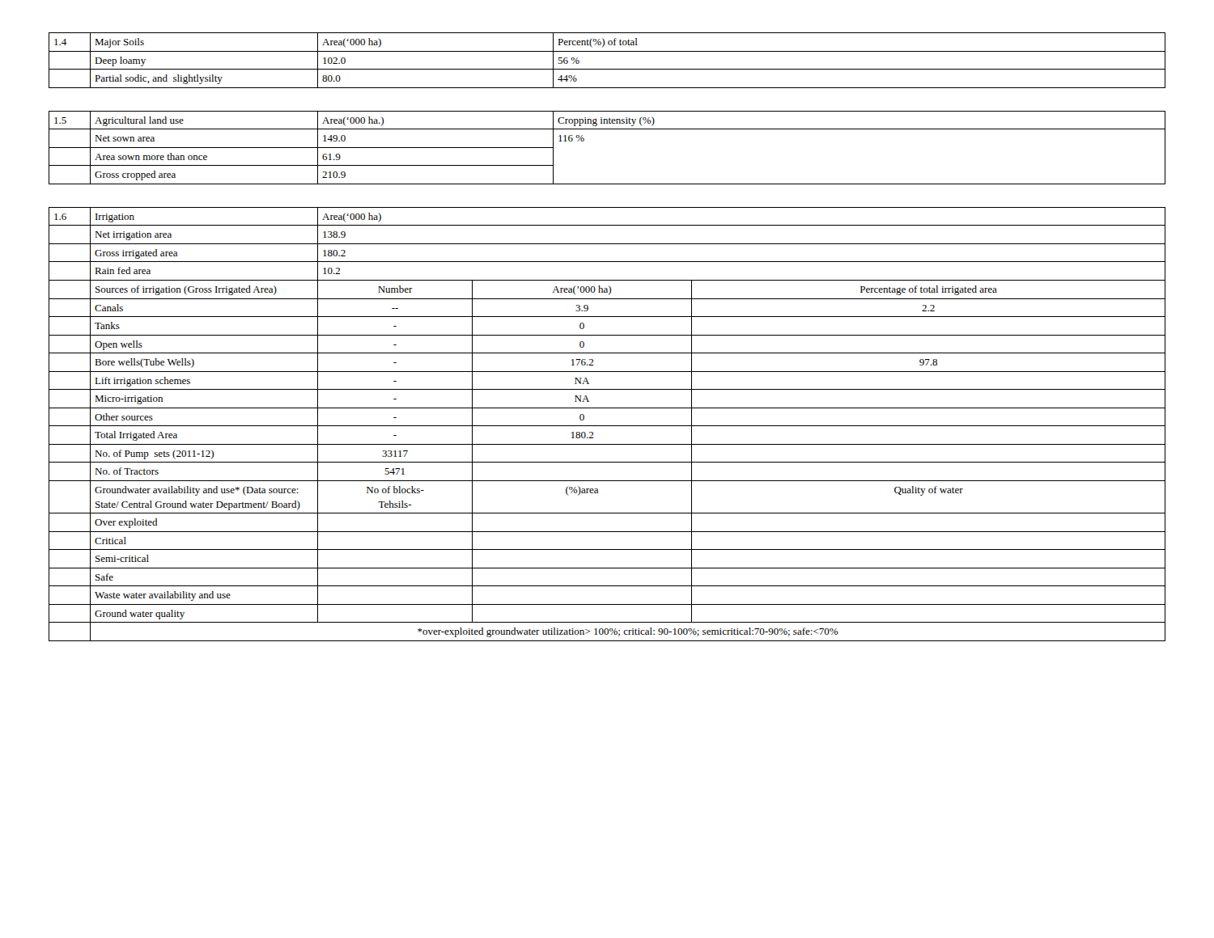| 1.4 | Major Soils | Area(‘000 ha) | Percent(%) of total |
| | Deep loamy | 102.0 | 56 % |
| | Partial sodic, and slightlysilty | 80.0 | 44% |
| 1.5 | Agricultural land use | Area(‘000 ha.) | Cropping intensity (%) |
| | Net sown area | 149.0 | 116 % |
| | Area sown more than once | 61.9 |
| | Gross cropped area | 210.9 |
| 1.6 | Irrigation | Area(‘000 ha) |
| | Net irrigation area | 138.9 |
| | Gross irrigated area | 180.2 |
| | Rain fed area | 10.2 |
| | Sources of irrigation (Gross Irrigated Area) | Number | Area(’000 ha) | Percentage of total irrigated area |
| | Canals | -- | 3.9 | 2.2 |
| | Tanks | - | 0 | |
| | Open wells | - | 0 | |
| | Bore wells(Tube Wells) | - | 176.2 | 97.8 |
| | Lift irrigation schemes | - | NA | |
| | Micro-irrigation | - | NA | |
| | Other sources | - | 0 | |
| | Total Irrigated Area | - | 180.2 | |
| | No. of Pump sets (2011-12) | 33117 | | |
| | No. of Tractors | 5471 | | |
| | Groundwater availability and use* (Data source: State/ Central Ground water Department/ Board) | No of blocks- Tehsils- | (%)area | Quality of water |
| | Over exploited | | | |
| | Critical | | | |
| | Semi-critical | | | |
| | Safe | | | |
| | Waste water availability and use | | | |
| | Ground water quality | | | |
| | *over-exploited groundwater utilization> 100%; critical: 90-100%; semicritical:70-90%; safe:<70% |